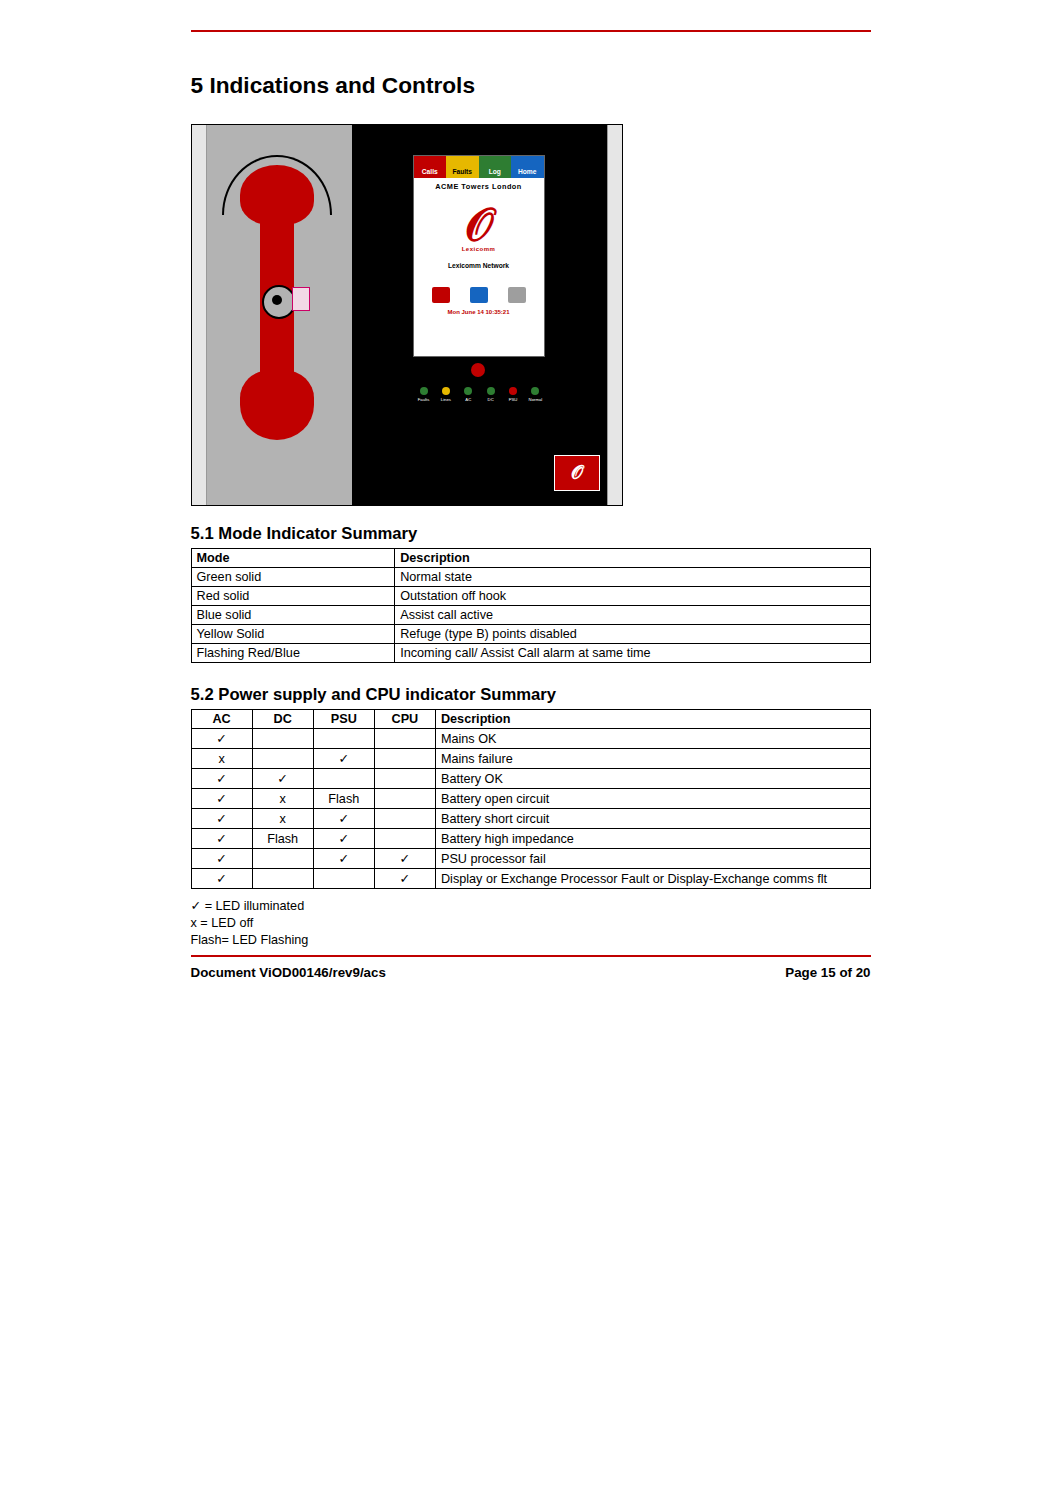5 Indications and Controls
Calls
Faults
Log
Home
ACME Towers London
𝒪
Lexicomm
Lexicomm Network
Mon June 14 10:35:21
Faults
Lines
AC
DC
PSU
Normal
𝒪
5.1 Mode Indicator Summary
| Mode | Description |
| --- | --- |
| Green solid | Normal state |
| Red solid | Outstation off hook |
| Blue solid | Assist call active |
| Yellow Solid | Refuge (type B) points disabled |
| Flashing Red/Blue | Incoming call/ Assist Call alarm at same time |
5.2 Power supply and CPU indicator Summary
| AC | DC | PSU | CPU | Description |
| --- | --- | --- | --- | --- |
| ✓ | | | | Mains OK |
| x | | ✓ | | Mains failure |
| ✓ | ✓ | | | Battery OK |
| ✓ | x | Flash | | Battery open circuit |
| ✓ | x | ✓ | | Battery short circuit |
| ✓ | Flash | ✓ | | Battery high impedance |
| ✓ | | ✓ | ✓ | PSU processor fail |
| ✓ | | | ✓ | Display or Exchange Processor Fault or Display-Exchange comms flt |
✓ = LED illuminated
x = LED off
Flash= LED Flashing
Document ViOD00146/rev9/acs
Page 15 of 20